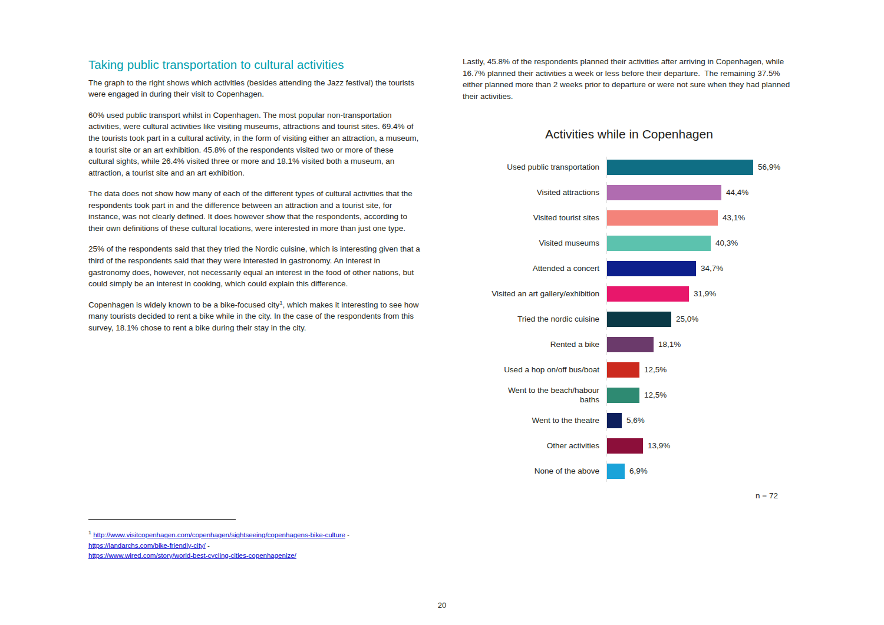Taking public transportation to cultural activities
The graph to the right shows which activities (besides attending the Jazz festival) the tourists were engaged in during their visit to Copenhagen.
60% used public transport whilst in Copenhagen. The most popular non-transportation activities, were cultural activities like visiting museums, attractions and tourist sites. 69.4% of the tourists took part in a cultural activity, in the form of visiting either an attraction, a museum, a tourist site or an art exhibition. 45.8% of the respondents visited two or more of these cultural sights, while 26.4% visited three or more and 18.1% visited both a museum, an attraction, a tourist site and an art exhibition.
The data does not show how many of each of the different types of cultural activities that the respondents took part in and the difference between an attraction and a tourist site, for instance, was not clearly defined. It does however show that the respondents, according to their own definitions of these cultural locations, were interested in more than just one type.
25% of the respondents said that they tried the Nordic cuisine, which is interesting given that a third of the respondents said that they were interested in gastronomy. An interest in gastronomy does, however, not necessarily equal an interest in the food of other nations, but could simply be an interest in cooking, which could explain this difference.
Copenhagen is widely known to be a bike-focused city1, which makes it interesting to see how many tourists decided to rent a bike while in the city. In the case of the respondents from this survey, 18.1% chose to rent a bike during their stay in the city.
1 http://www.visitcopenhagen.com/copenhagen/sightseeing/copenhagens-bike-culture - https://landarchs.com/bike-friendly-city/ -
https://www.wired.com/story/world-best-cycling-cities-copenhagenize/
Lastly, 45.8% of the respondents planned their activities after arriving in Copenhagen, while 16.7% planned their activities a week or less before their departure. The remaining 37.5% either planned more than 2 weeks prior to departure or were not sure when they had planned their activities.
Activities while in Copenhagen
Used public transportation
56,9%
Visited attractions
44,4%
Visited tourist sites
43,1%
Visited museums
40,3%
Attended a concert
34,7%
Visited an art gallery/exhibition
31,9%
Tried the nordic cuisine
25,0%
Rented a bike
18,1%
Used a hop on/off bus/boat
12,5%
Went to the beach/habour
baths
12,5%
Went to the theatre
5,6%
Other activities
13,9%
None of the above
6,9%
n = 72
20